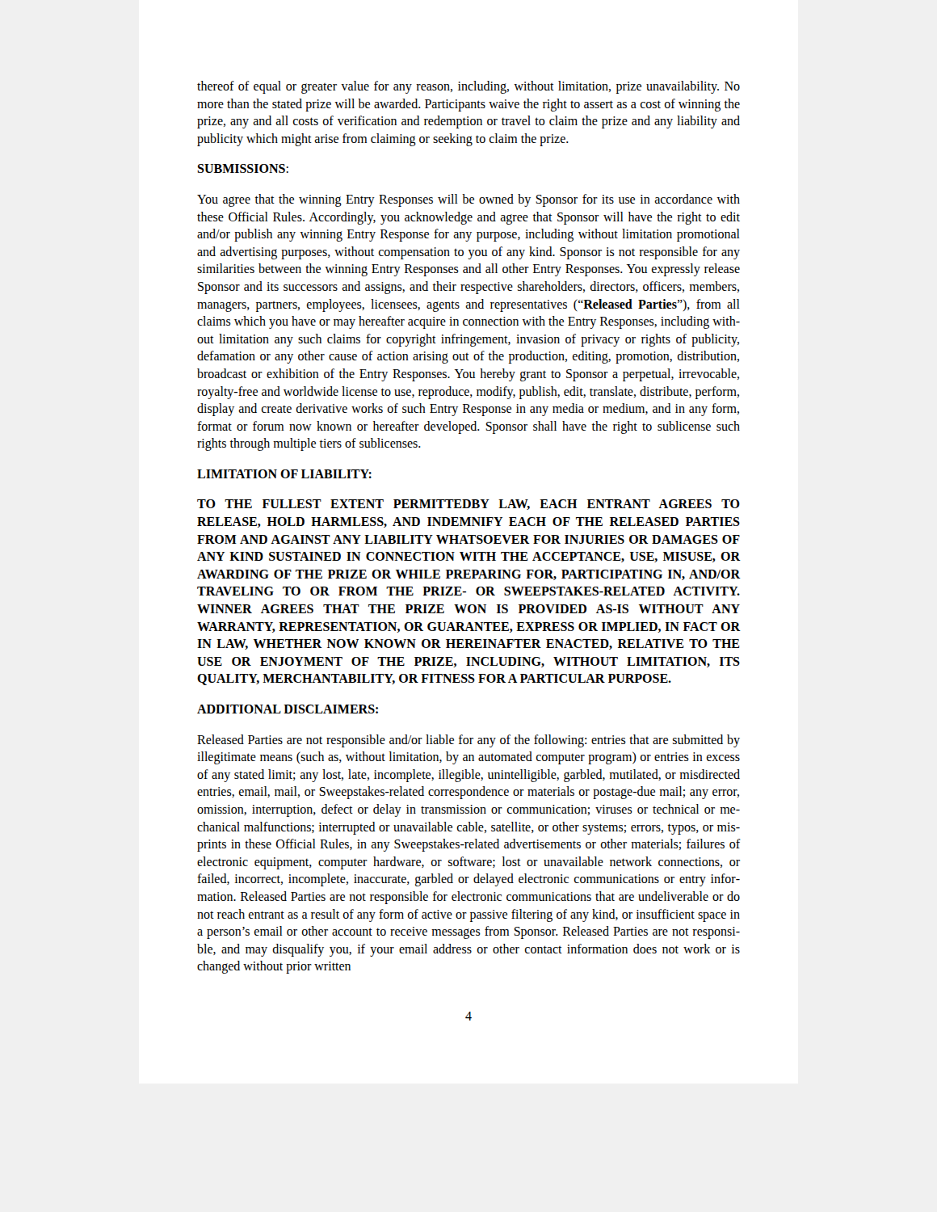thereof of equal or greater value for any reason, including, without limitation, prize unavailability. No more than the stated prize will be awarded. Participants waive the right to assert as a cost of winning the prize, any and all costs of verification and redemption or travel to claim the prize and any liability and publicity which might arise from claiming or seeking to claim the prize.
SUBMISSIONS:
You agree that the winning Entry Responses will be owned by Sponsor for its use in accordance with these Official Rules. Accordingly, you acknowledge and agree that Sponsor will have the right to edit and/or publish any winning Entry Response for any purpose, including without limitation promotional and advertising purposes, without compensation to you of any kind. Sponsor is not responsible for any similarities between the winning Entry Responses and all other Entry Responses. You expressly release Sponsor and its successors and assigns, and their respective shareholders, directors, officers, members, managers, partners, employees, licensees, agents and representatives (“Released Parties”), from all claims which you have or may hereafter acquire in connection with the Entry Responses, including without limitation any such claims for copyright infringement, invasion of privacy or rights of publicity, defamation or any other cause of action arising out of the production, editing, promotion, distribution, broadcast or exhibition of the Entry Responses. You hereby grant to Sponsor a perpetual, irrevocable, royalty-free and worldwide license to use, reproduce, modify, publish, edit, translate, distribute, perform, display and create derivative works of such Entry Response in any media or medium, and in any form, format or forum now known or hereafter developed. Sponsor shall have the right to sublicense such rights through multiple tiers of sublicenses.
LIMITATION OF LIABILITY:
TO THE FULLEST EXTENT PERMITTEDBY LAW, EACH ENTRANT AGREES TO RELEASE, HOLD HARMLESS, AND INDEMNIFY EACH OF THE RELEASED PARTIES FROM AND AGAINST ANY LIABILITY WHATSOEVER FOR INJURIES OR DAMAGES OF ANY KIND SUSTAINED IN CONNECTION WITH THE ACCEPTANCE, USE, MISUSE, OR AWARDING OF THE PRIZE OR WHILE PREPARING FOR, PARTICIPATING IN, AND/OR TRAVELING TO OR FROM THE PRIZE- OR SWEEPSTAKES-RELATED ACTIVITY. WINNER AGREES THAT THE PRIZE WON IS PROVIDED AS-IS WITHOUT ANY WARRANTY, REPRESENTATION, OR GUARANTEE, EXPRESS OR IMPLIED, IN FACT OR IN LAW, WHETHER NOW KNOWN OR HEREINAFTER ENACTED, RELATIVE TO THE USE OR ENJOYMENT OF THE PRIZE, INCLUDING, WITHOUT LIMITATION, ITS QUALITY, MERCHANTABILITY, OR FITNESS FOR A PARTICULAR PURPOSE.
ADDITIONAL DISCLAIMERS:
Released Parties are not responsible and/or liable for any of the following: entries that are submitted by illegitimate means (such as, without limitation, by an automated computer program) or entries in excess of any stated limit; any lost, late, incomplete, illegible, unintelligible, garbled, mutilated, or misdirected entries, email, mail, or Sweepstakes-related correspondence or materials or postage-due mail; any error, omission, interruption, defect or delay in transmission or communication; viruses or technical or mechanical malfunctions; interrupted or unavailable cable, satellite, or other systems; errors, typos, or misprints in these Official Rules, in any Sweepstakes-related advertisements or other materials; failures of electronic equipment, computer hardware, or software; lost or unavailable network connections, or failed, incorrect, incomplete, inaccurate, garbled or delayed electronic communications or entry information. Released Parties are not responsible for electronic communications that are undeliverable or do not reach entrant as a result of any form of active or passive filtering of any kind, or insufficient space in a person’s email or other account to receive messages from Sponsor. Released Parties are not responsible, and may disqualify you, if your email address or other contact information does not work or is changed without prior written
4